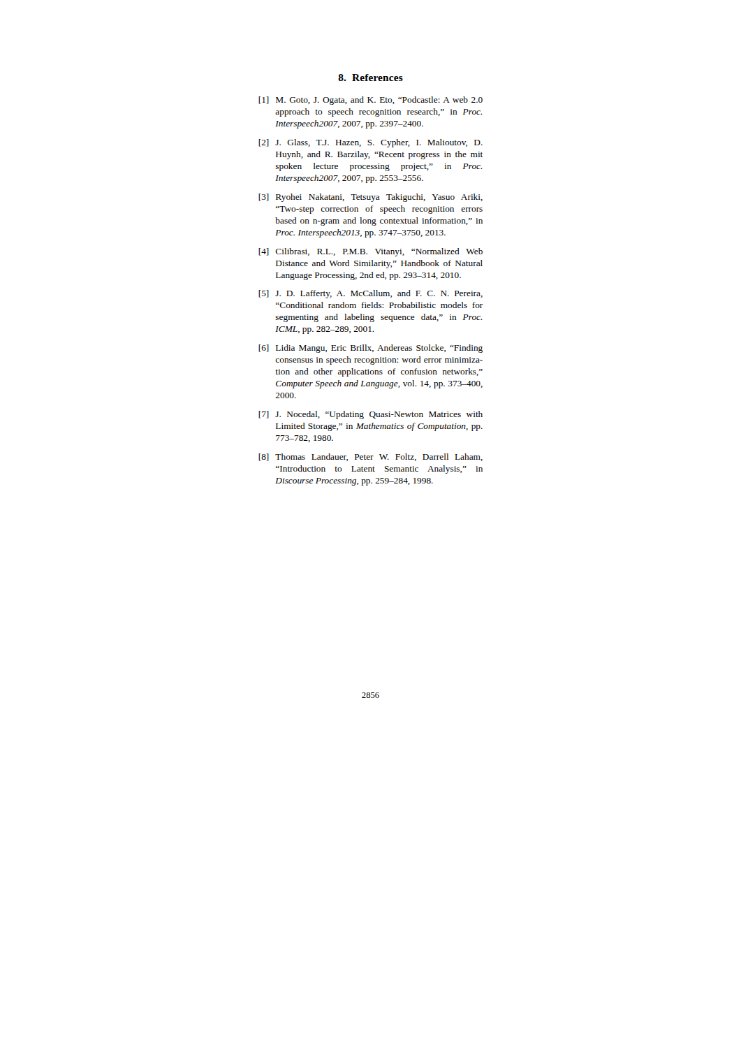8. References
[1] M. Goto, J. Ogata, and K. Eto, “Podcastle: A web 2.0 approach to speech recognition research,” in Proc. Interspeech2007, 2007, pp. 2397–2400.
[2] J. Glass, T.J. Hazen, S. Cypher, I. Malioutov, D. Huynh, and R. Barzilay, “Recent progress in the mit spoken lecture processing project,” in Proc. Interspeech2007, 2007, pp. 2553–2556.
[3] Ryohei Nakatani, Tetsuya Takiguchi, Yasuo Ariki, “Two-step correction of speech recognition errors based on n-gram and long contextual information,” in Proc. Interspeech2013, pp. 3747–3750, 2013.
[4] Cilibrasi, R.L., P.M.B. Vitanyi, “Normalized Web Distance and Word Similarity,” Handbook of Natural Language Processing, 2nd ed, pp. 293–314, 2010.
[5] J. D. Lafferty, A. McCallum, and F. C. N. Pereira, “Conditional random fields: Probabilistic models for segmenting and labeling sequence data,” in Proc. ICML, pp. 282–289, 2001.
[6] Lidia Mangu, Eric Brillx, Andereas Stolcke, “Finding consensus in speech recognition: word error minimization and other applications of confusion networks,” Computer Speech and Language, vol. 14, pp. 373–400, 2000.
[7] J. Nocedal, “Updating Quasi-Newton Matrices with Limited Storage,” in Mathematics of Computation, pp. 773–782, 1980.
[8] Thomas Landauer, Peter W. Foltz, Darrell Laham, “Introduction to Latent Semantic Analysis,” in Discourse Processing, pp. 259–284, 1998.
2856